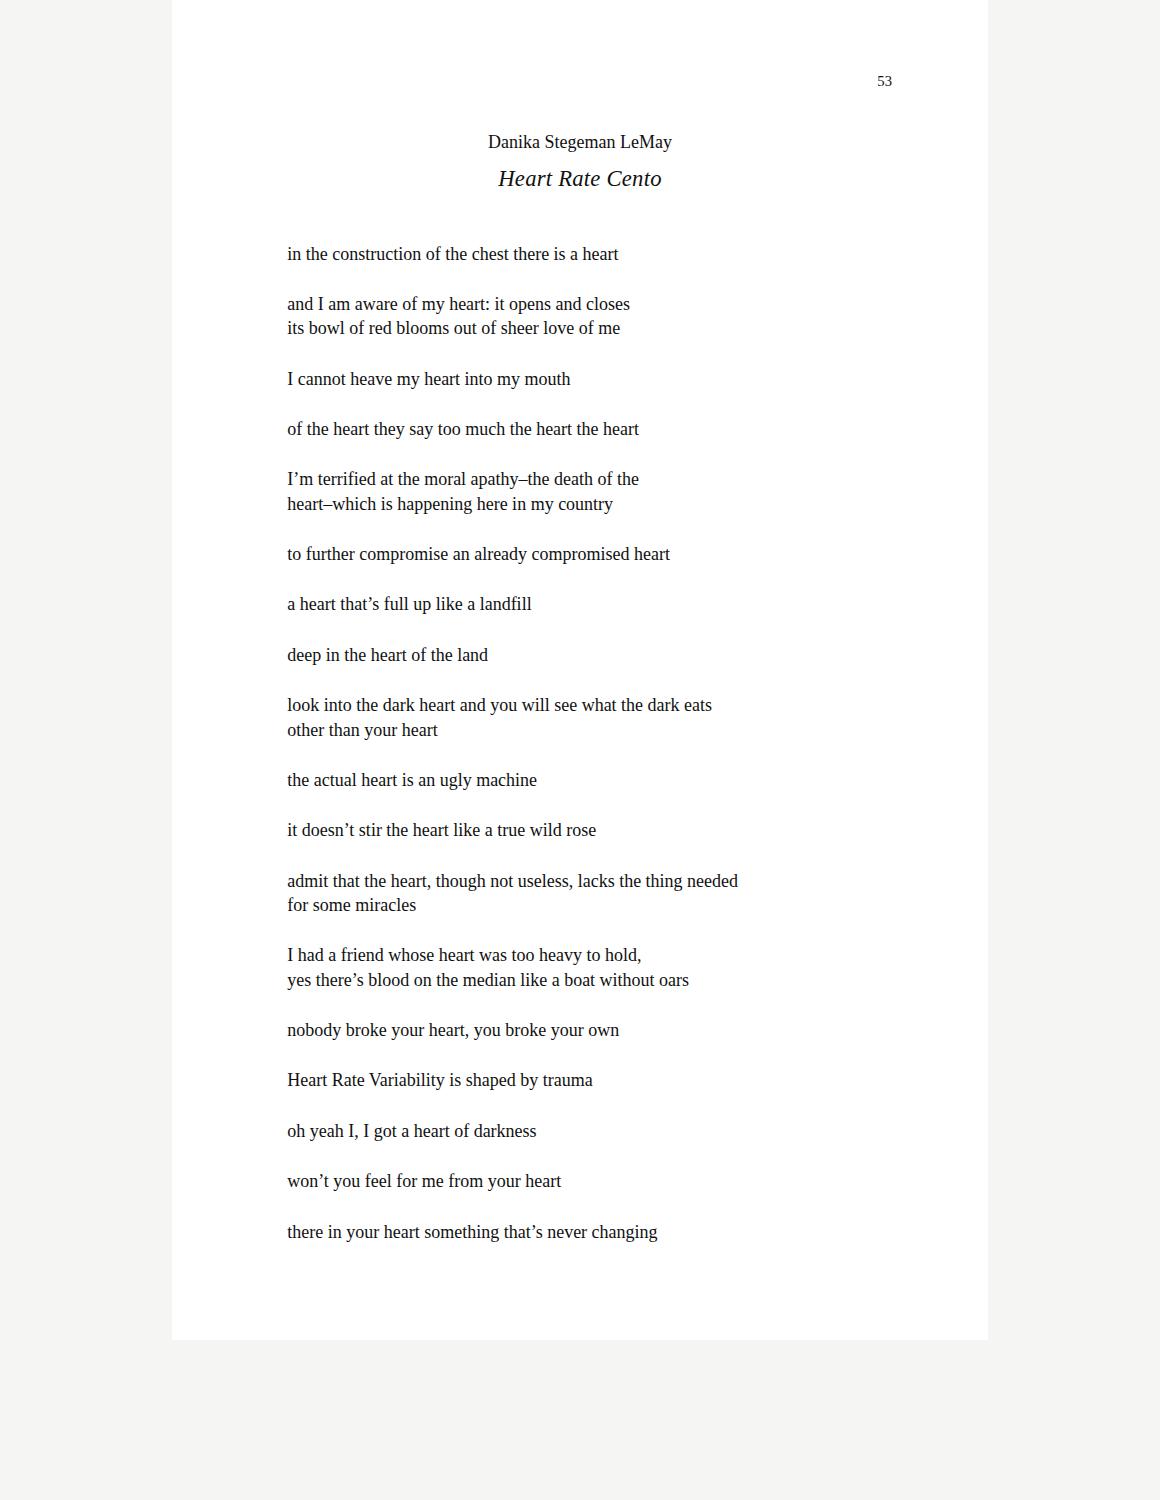53
Danika Stegeman LeMay
Heart Rate Cento
in the construction of the chest there is a heart
and I am aware of my heart: it opens and closes
its bowl of red blooms out of sheer love of me
I cannot heave my heart into my mouth
of the heart they say too much the heart the heart
I’m terrified at the moral apathy–the death of the
heart–which is happening here in my country
to further compromise an already compromised heart
a heart that’s full up like a landfill
deep in the heart of the land
look into the dark heart and you will see what the dark eats
other than your heart
the actual heart is an ugly machine
it doesn’t stir the heart like a true wild rose
admit that the heart, though not useless, lacks the thing needed
for some miracles
I had a friend whose heart was too heavy to hold,
yes there’s blood on the median like a boat without oars
nobody broke your heart, you broke your own
Heart Rate Variability is shaped by trauma
oh yeah I, I got a heart of darkness
won’t you feel for me from your heart
there in your heart something that’s never changing